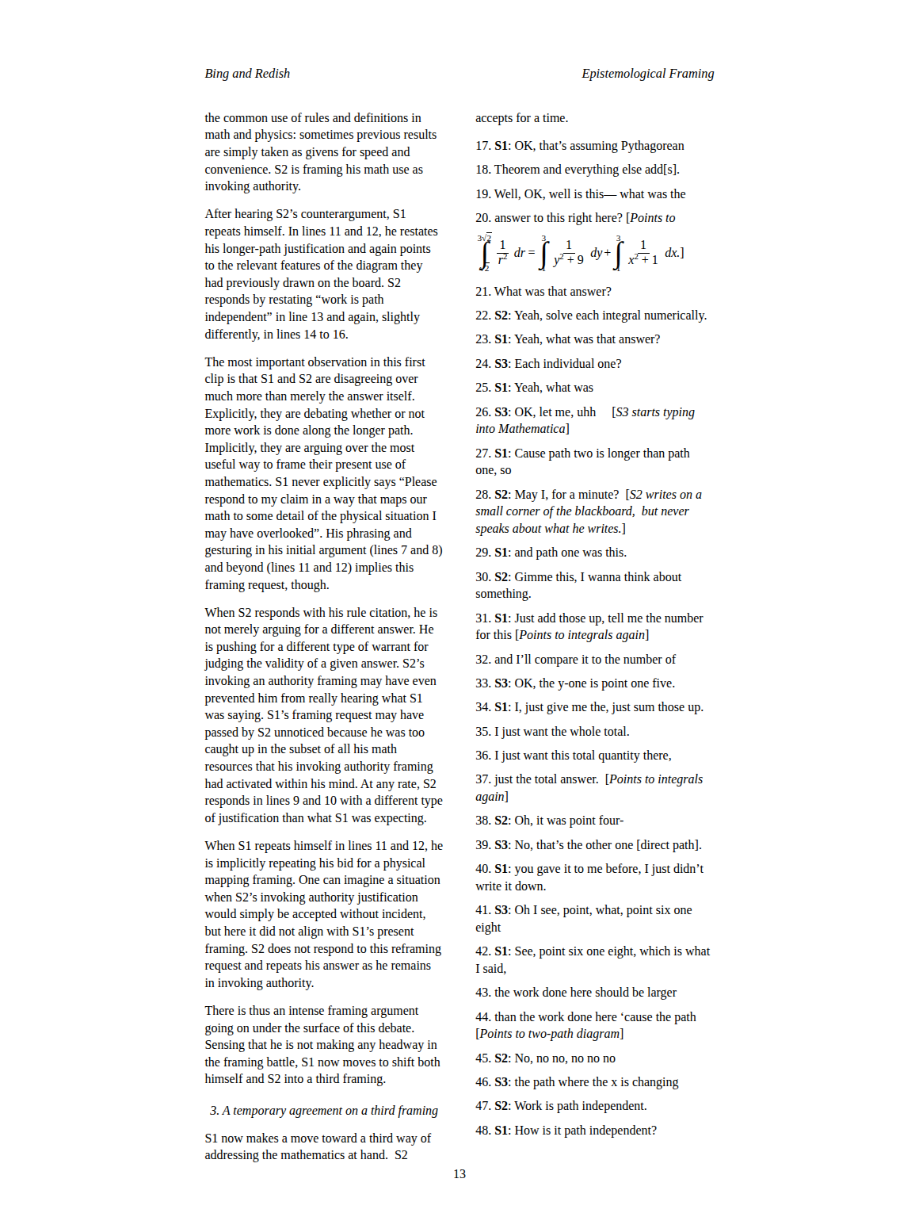Bing and Redish Epistemological Framing
the common use of rules and definitions in math and physics: sometimes previous results are simply taken as givens for speed and convenience. S2 is framing his math use as invoking authority.
After hearing S2’s counterargument, S1 repeats himself. In lines 11 and 12, he restates his longer-path justification and again points to the relevant features of the diagram they had previously drawn on the board. S2 responds by restating “work is path independent” in line 13 and again, slightly differently, in lines 14 to 16.
The most important observation in this first clip is that S1 and S2 are disagreeing over much more than merely the answer itself. Explicitly, they are debating whether or not more work is done along the longer path. Implicitly, they are arguing over the most useful way to frame their present use of mathematics. S1 never explicitly says “Please respond to my claim in a way that maps our math to some detail of the physical situation I may have overlooked”. His phrasing and gesturing in his initial argument (lines 7 and 8) and beyond (lines 11 and 12) implies this framing request, though.
When S2 responds with his rule citation, he is not merely arguing for a different answer. He is pushing for a different type of warrant for judging the validity of a given answer. S2’s invoking an authority framing may have even prevented him from really hearing what S1 was saying. S1’s framing request may have passed by S2 unnoticed because he was too caught up in the subset of all his math resources that his invoking authority framing had activated within his mind. At any rate, S2 responds in lines 9 and 10 with a different type of justification than what S1 was expecting.
When S1 repeats himself in lines 11 and 12, he is implicitly repeating his bid for a physical mapping framing. One can imagine a situation when S2’s invoking authority justification would simply be accepted without incident, but here it did not align with S1’s present framing. S2 does not respond to this reframing request and repeats his answer as he remains in invoking authority.
There is thus an intense framing argument going on under the surface of this debate. Sensing that he is not making any headway in the framing battle, S1 now moves to shift both himself and S2 into a third framing.
3. A temporary agreement on a third framing
S1 now makes a move toward a third way of addressing the mathematics at hand. S2 accepts for a time.
17. S1: OK, that’s assuming Pythagorean
18. Theorem and everything else add[s].
19. Well, OK, well is this— what was the
20. answer to this right here? [Points to
3√2∫√2 1 r2 dr = 3∫1 1 y2 + 9 dy + 3∫1 1 x2 + 1 dx.]
21. What was that answer?
22. S2: Yeah, solve each integral numerically.
23. S1: Yeah, what was that answer?
24. S3: Each individual one?
25. S1: Yeah, what was
26. S3: OK, let me, uhh [S3 starts typing into Mathematica]
27. S1: Cause path two is longer than path one, so
28. S2: May I, for a minute? [S2 writes on a small corner of the blackboard, but never speaks about what he writes.]
29. S1: and path one was this.
30. S2: Gimme this, I wanna think about something.
31. S1: Just add those up, tell me the number for this [Points to integrals again]
32. and I’ll compare it to the number of
33. S3: OK, the y-one is point one five.
34. S1: I, just give me the, just sum those up.
35. I just want the whole total.
36. I just want this total quantity there,
37. just the total answer. [Points to integrals again]
38. S2: Oh, it was point four-
39. S3: No, that’s the other one [direct path].
40. S1: you gave it to me before, I just didn’t write it down.
41. S3: Oh I see, point, what, point six one eight
42. S1: See, point six one eight, which is what I said,
43. the work done here should be larger
44. than the work done here ‘cause the path [Points to two-path diagram]
45. S2: No, no no, no no no
46. S3: the path where the x is changing
47. S2: Work is path independent.
48. S1: How is it path independent?
13